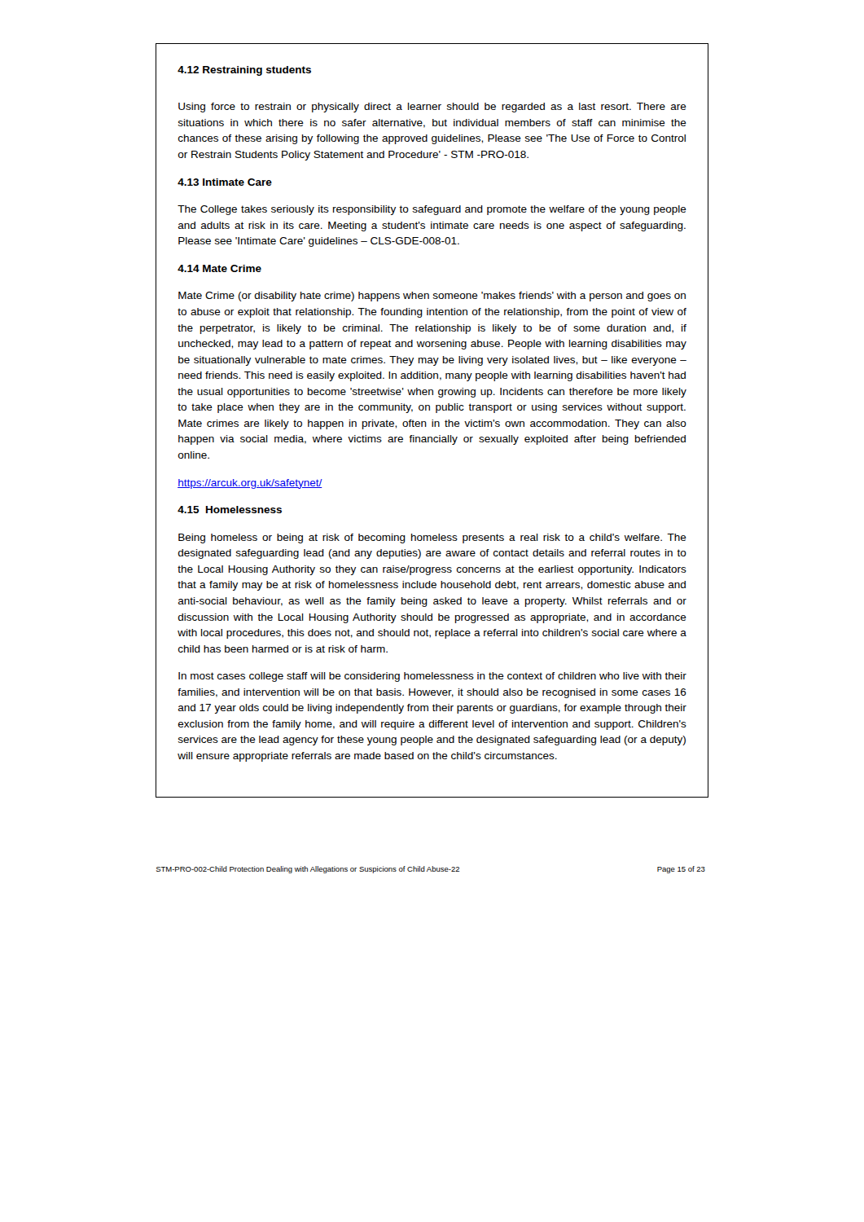4.12 Restraining students
Using force to restrain or physically direct a learner should be regarded as a last resort. There are situations in which there is no safer alternative, but individual members of staff can minimise the chances of these arising by following the approved guidelines, Please see 'The Use of Force to Control or Restrain Students Policy Statement and Procedure' - STM -PRO-018.
4.13 Intimate Care
The College takes seriously its responsibility to safeguard and promote the welfare of the young people and adults at risk in its care. Meeting a student's intimate care needs is one aspect of safeguarding. Please see 'Intimate Care' guidelines – CLS-GDE-008-01.
4.14 Mate Crime
Mate Crime (or disability hate crime) happens when someone 'makes friends' with a person and goes on to abuse or exploit that relationship. The founding intention of the relationship, from the point of view of the perpetrator, is likely to be criminal. The relationship is likely to be of some duration and, if unchecked, may lead to a pattern of repeat and worsening abuse. People with learning disabilities may be situationally vulnerable to mate crimes. They may be living very isolated lives, but – like everyone – need friends. This need is easily exploited. In addition, many people with learning disabilities haven't had the usual opportunities to become 'streetwise' when growing up. Incidents can therefore be more likely to take place when they are in the community, on public transport or using services without support. Mate crimes are likely to happen in private, often in the victim's own accommodation. They can also happen via social media, where victims are financially or sexually exploited after being befriended online.
https://arcuk.org.uk/safetynet/
4.15 Homelessness
Being homeless or being at risk of becoming homeless presents a real risk to a child's welfare. The designated safeguarding lead (and any deputies) are aware of contact details and referral routes in to the Local Housing Authority so they can raise/progress concerns at the earliest opportunity. Indicators that a family may be at risk of homelessness include household debt, rent arrears, domestic abuse and anti-social behaviour, as well as the family being asked to leave a property. Whilst referrals and or discussion with the Local Housing Authority should be progressed as appropriate, and in accordance with local procedures, this does not, and should not, replace a referral into children's social care where a child has been harmed or is at risk of harm.
In most cases college staff will be considering homelessness in the context of children who live with their families, and intervention will be on that basis. However, it should also be recognised in some cases 16 and 17 year olds could be living independently from their parents or guardians, for example through their exclusion from the family home, and will require a different level of intervention and support. Children's services are the lead agency for these young people and the designated safeguarding lead (or a deputy) will ensure appropriate referrals are made based on the child's circumstances.
STM-PRO-002-Child Protection Dealing with Allegations or Suspicions of Child Abuse-22
Page 15 of 23